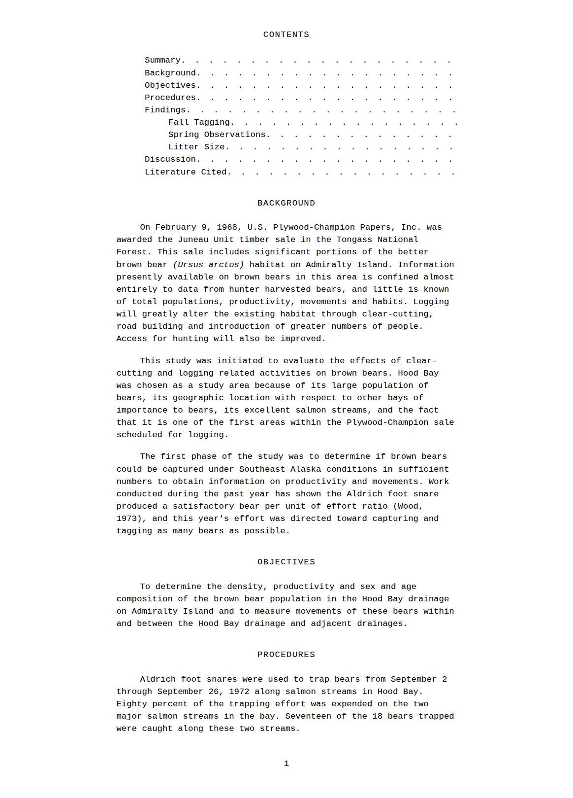CONTENTS
Summary. . . . . . . . . . . . . . . . . . . . . . . . . . . . . . . . . . . i
Background. . . . . . . . . . . . . . . . . . . . . . . . . . . . . . . . . 1
Objectives. . . . . . . . . . . . . . . . . . . . . . . . . . . . . . . . . 1
Procedures. . . . . . . . . . . . . . . . . . . . . . . . . . . . . . . . . 1
Findings. . . . . . . . . . . . . . . . . . . . . . . . . . . . . . . . . . 2
Fall Tagging. . . . . . . . . . . . . . . . . . . . . . . . . . . . 2
Spring Observations. . . . . . . . . . . . . . . . . . . . . . 3
Litter Size. . . . . . . . . . . . . . . . . . . . . . . . . . . . 4
Discussion. . . . . . . . . . . . . . . . . . . . . . . . . . . . . . . . . 4
Literature Cited. . . . . . . . . . . . . . . . . . . . . . . . . . . 4
BACKGROUND
On February 9, 1968, U.S. Plywood-Champion Papers, Inc. was awarded the Juneau Unit timber sale in the Tongass National Forest. This sale includes significant portions of the better brown bear (Ursus arctos) habitat on Admiralty Island. Information presently available on brown bears in this area is confined almost entirely to data from hunter harvested bears, and little is known of total populations, productivity, movements and habits. Logging will greatly alter the existing habitat through clear-cutting, road building and introduction of greater numbers of people. Access for hunting will also be improved.
This study was initiated to evaluate the effects of clear-cutting and logging related activities on brown bears. Hood Bay was chosen as a study area because of its large population of bears, its geographic location with respect to other bays of importance to bears, its excellent salmon streams, and the fact that it is one of the first areas within the Plywood-Champion sale scheduled for logging.
The first phase of the study was to determine if brown bears could be captured under Southeast Alaska conditions in sufficient numbers to obtain information on productivity and movements. Work conducted during the past year has shown the Aldrich foot snare produced a satisfactory bear per unit of effort ratio (Wood, 1973), and this year's effort was directed toward capturing and tagging as many bears as possible.
OBJECTIVES
To determine the density, productivity and sex and age composition of the brown bear population in the Hood Bay drainage on Admiralty Island and to measure movements of these bears within and between the Hood Bay drainage and adjacent drainages.
PROCEDURES
Aldrich foot snares were used to trap bears from September 2 through September 26, 1972 along salmon streams in Hood Bay. Eighty percent of the trapping effort was expended on the two major salmon streams in the bay. Seventeen of the 18 bears trapped were caught along these two streams.
1